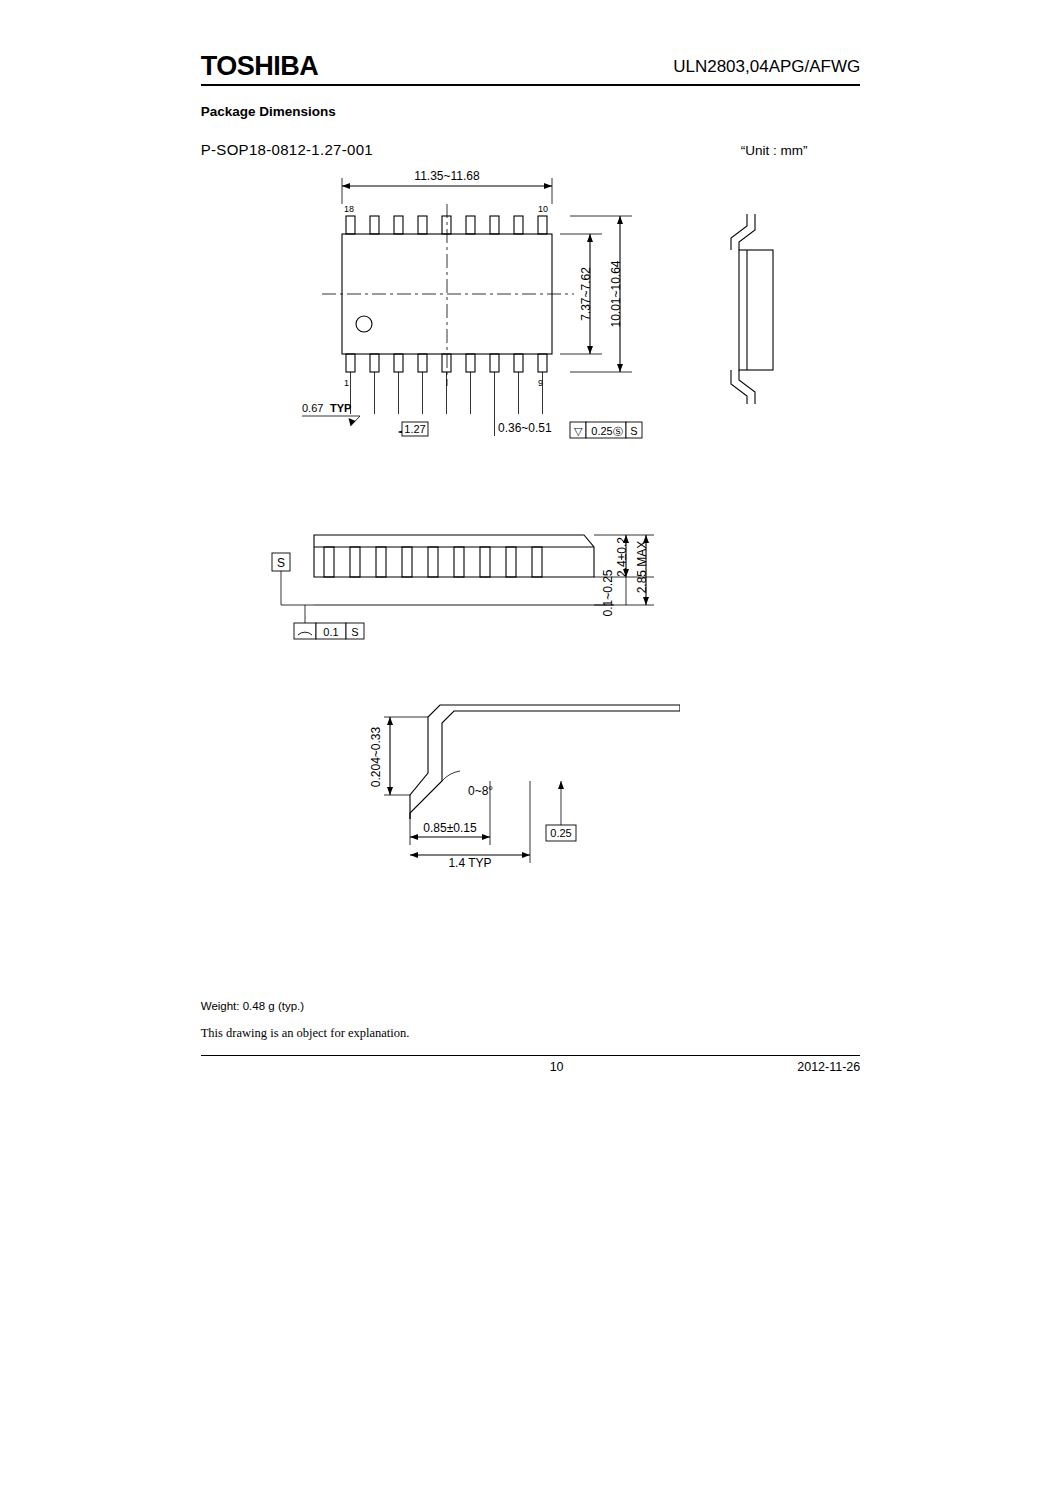TOSHIBA
ULN2803,04APG/AFWG
Package Dimensions
P-SOP18-0812-1.27-001
“Unit : mm”
11.35~11.68 18 10 1 9 7.37~7.62 10.01~10.64 0.67 TYP 1.27 0.36~0.51 ▽ 0.25 Ⓢ S S 0.1 S 2.4±0.2 2.85 MAX 0.1~0.25 0.204~0.33 0~8° 0.85±0.15 1.4 TYP 0.25
Weight: 0.48 g (typ.)
This drawing is an object for explanation.
10 2012-11-26